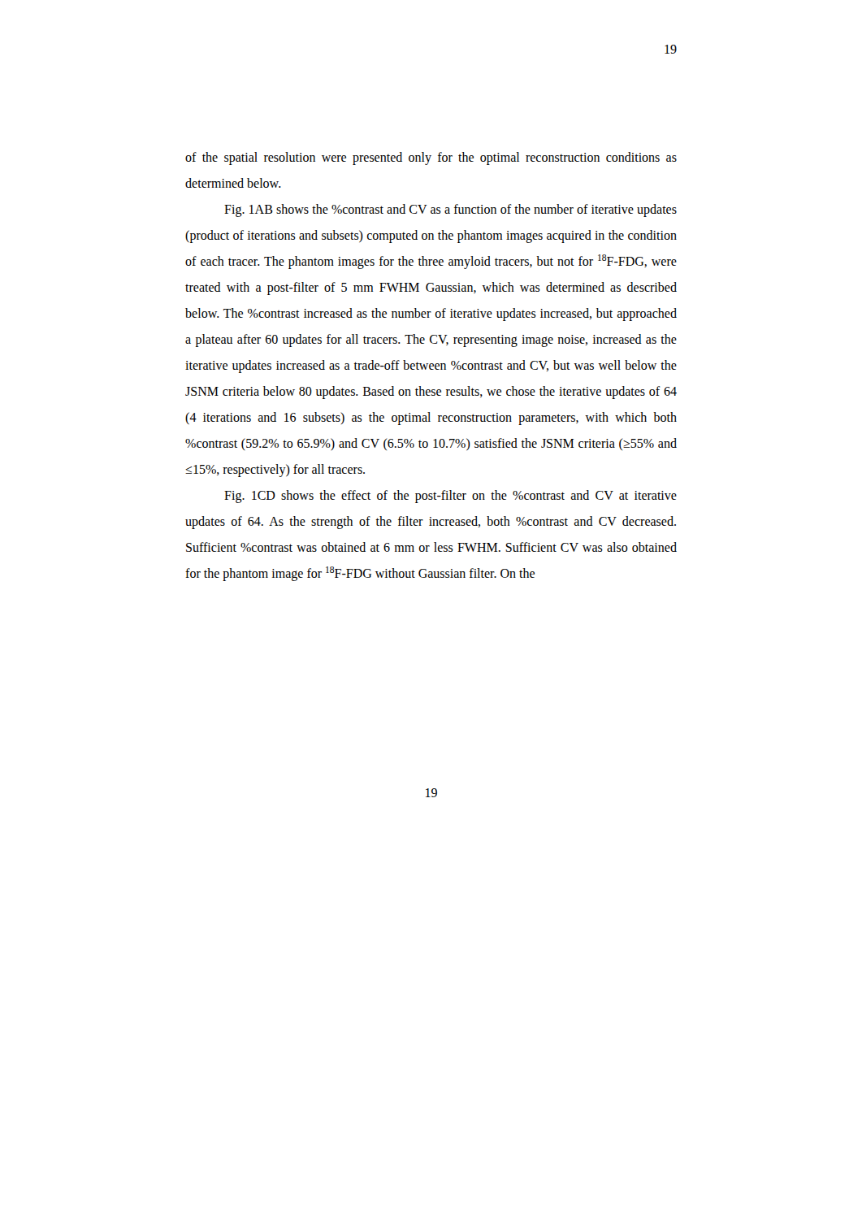19
of the spatial resolution were presented only for the optimal reconstruction conditions as determined below.
Fig. 1AB shows the %contrast and CV as a function of the number of iterative updates (product of iterations and subsets) computed on the phantom images acquired in the condition of each tracer. The phantom images for the three amyloid tracers, but not for 18F-FDG, were treated with a post-filter of 5 mm FWHM Gaussian, which was determined as described below. The %contrast increased as the number of iterative updates increased, but approached a plateau after 60 updates for all tracers. The CV, representing image noise, increased as the iterative updates increased as a trade-off between %contrast and CV, but was well below the JSNM criteria below 80 updates. Based on these results, we chose the iterative updates of 64 (4 iterations and 16 subsets) as the optimal reconstruction parameters, with which both %contrast (59.2% to 65.9%) and CV (6.5% to 10.7%) satisfied the JSNM criteria (≥55% and ≤15%, respectively) for all tracers.
Fig. 1CD shows the effect of the post-filter on the %contrast and CV at iterative updates of 64. As the strength of the filter increased, both %contrast and CV decreased. Sufficient %contrast was obtained at 6 mm or less FWHM. Sufficient CV was also obtained for the phantom image for 18F-FDG without Gaussian filter. On the
19